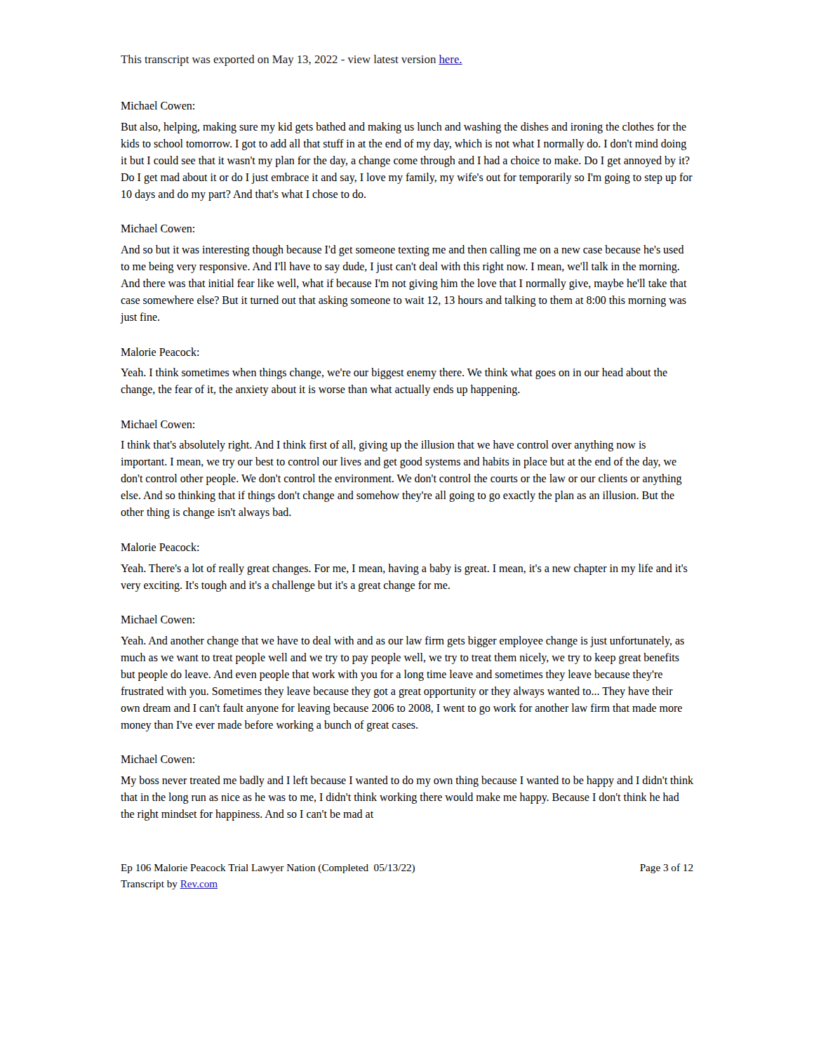This transcript was exported on May 13, 2022 - view latest version here.
Michael Cowen:
But also, helping, making sure my kid gets bathed and making us lunch and washing the dishes and ironing the clothes for the kids to school tomorrow. I got to add all that stuff in at the end of my day, which is not what I normally do. I don't mind doing it but I could see that it wasn't my plan for the day, a change come through and I had a choice to make. Do I get annoyed by it? Do I get mad about it or do I just embrace it and say, I love my family, my wife's out for temporarily so I'm going to step up for 10 days and do my part? And that's what I chose to do.
Michael Cowen:
And so but it was interesting though because I'd get someone texting me and then calling me on a new case because he's used to me being very responsive. And I'll have to say dude, I just can't deal with this right now. I mean, we'll talk in the morning. And there was that initial fear like well, what if because I'm not giving him the love that I normally give, maybe he'll take that case somewhere else? But it turned out that asking someone to wait 12, 13 hours and talking to them at 8:00 this morning was just fine.
Malorie Peacock:
Yeah. I think sometimes when things change, we're our biggest enemy there. We think what goes on in our head about the change, the fear of it, the anxiety about it is worse than what actually ends up happening.
Michael Cowen:
I think that's absolutely right. And I think first of all, giving up the illusion that we have control over anything now is important. I mean, we try our best to control our lives and get good systems and habits in place but at the end of the day, we don't control other people. We don't control the environment. We don't control the courts or the law or our clients or anything else. And so thinking that if things don't change and somehow they're all going to go exactly the plan as an illusion. But the other thing is change isn't always bad.
Malorie Peacock:
Yeah. There's a lot of really great changes. For me, I mean, having a baby is great. I mean, it's a new chapter in my life and it's very exciting. It's tough and it's a challenge but it's a great change for me.
Michael Cowen:
Yeah. And another change that we have to deal with and as our law firm gets bigger employee change is just unfortunately, as much as we want to treat people well and we try to pay people well, we try to treat them nicely, we try to keep great benefits but people do leave. And even people that work with you for a long time leave and sometimes they leave because they're frustrated with you. Sometimes they leave because they got a great opportunity or they always wanted to... They have their own dream and I can't fault anyone for leaving because 2006 to 2008, I went to go work for another law firm that made more money than I've ever made before working a bunch of great cases.
Michael Cowen:
My boss never treated me badly and I left because I wanted to do my own thing because I wanted to be happy and I didn't think that in the long run as nice as he was to me, I didn't think working there would make me happy. Because I don't think he had the right mindset for happiness. And so I can't be mad at
Ep 106 Malorie Peacock Trial Lawyer Nation (Completed 05/13/22)
Transcript by Rev.com
Page 3 of 12